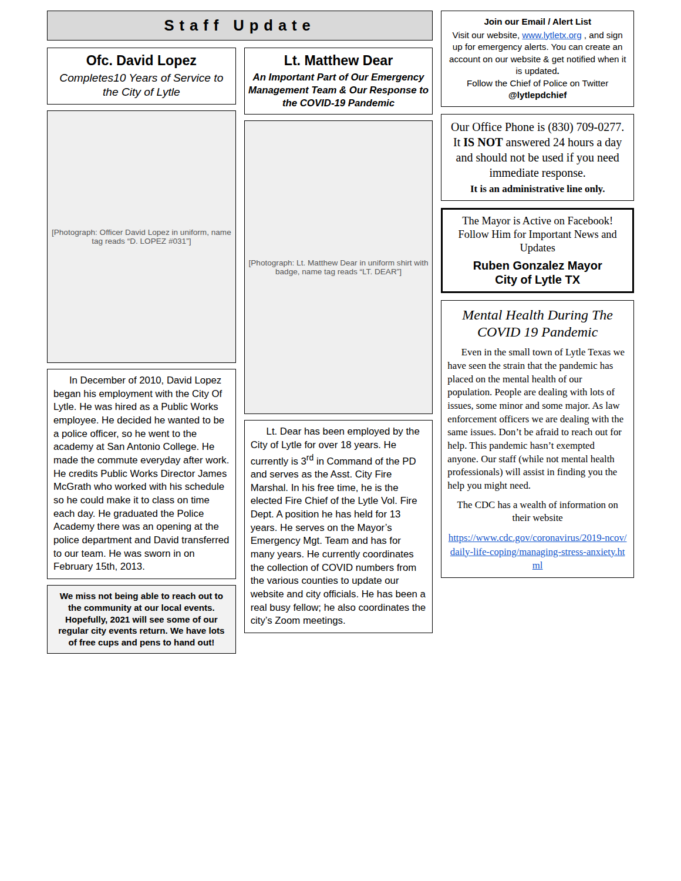Staff Update
Ofc. David Lopez
Completes10 Years of Service to the City of Lytle
[Photograph: Officer David Lopez in uniform, name tag reads “D. LOPEZ #031”]
In December of 2010, David Lopez began his employment with the City Of Lytle. He was hired as a Public Works employee. He decided he wanted to be a police officer, so he went to the academy at San Antonio College. He made the commute everyday after work. He credits Public Works Director James McGrath who worked with his schedule so he could make it to class on time each day. He graduated the Police Academy there was an opening at the police department and David transferred to our team. He was sworn in on February 15th, 2013.
We miss not being able to reach out to the community at our local events. Hopefully, 2021 will see some of our regular city events return. We have lots of free cups and pens to hand out!
Lt. Matthew Dear
An Important Part of Our Emergency Management Team & Our Response to the COVID-19 Pandemic
[Photograph: Lt. Matthew Dear in uniform shirt with badge, name tag reads “LT. DEAR”]
Lt. Dear has been employed by the City of Lytle for over 18 years. He currently is 3rd in Command of the PD and serves as the Asst. City Fire Marshal. In his free time, he is the elected Fire Chief of the Lytle Vol. Fire Dept. A position he has held for 13 years. He serves on the Mayor’s Emergency Mgt. Team and has for many years. He currently coordinates the collection of COVID numbers from the various counties to update our website and city officials. He has been a real busy fellow; he also coordinates the city’s Zoom meetings.
Join our Email / Alert List Visit our website, www.lytletx.org , and sign up for emergency alerts. You can create an account on our website & get notified when it is updated.
Follow the Chief of Police on Twitter
@lytlepdchief
Our Office Phone is (830) 709-0277. It IS NOT answered 24 hours a day and should not be used if you need immediate response. It is an administrative line only.
The Mayor is Active on Facebook! Follow Him for Important News and Updates
Ruben Gonzalez Mayor
City of Lytle TX
Mental Health During The COVID 19 Pandemic
Even in the small town of Lytle Texas we have seen the strain that the pandemic has placed on the mental health of our population. People are dealing with lots of issues, some minor and some major. As law enforcement officers we are dealing with the same issues. Don’t be afraid to reach out for help. This pandemic hasn’t exempted anyone. Our staff (while not mental health professionals) will assist in finding you the help you might need.
The CDC has a wealth of information on their website
https://www.cdc.gov/coronavirus/2019-ncov/daily-life-coping/managing-stress-anxiety.html